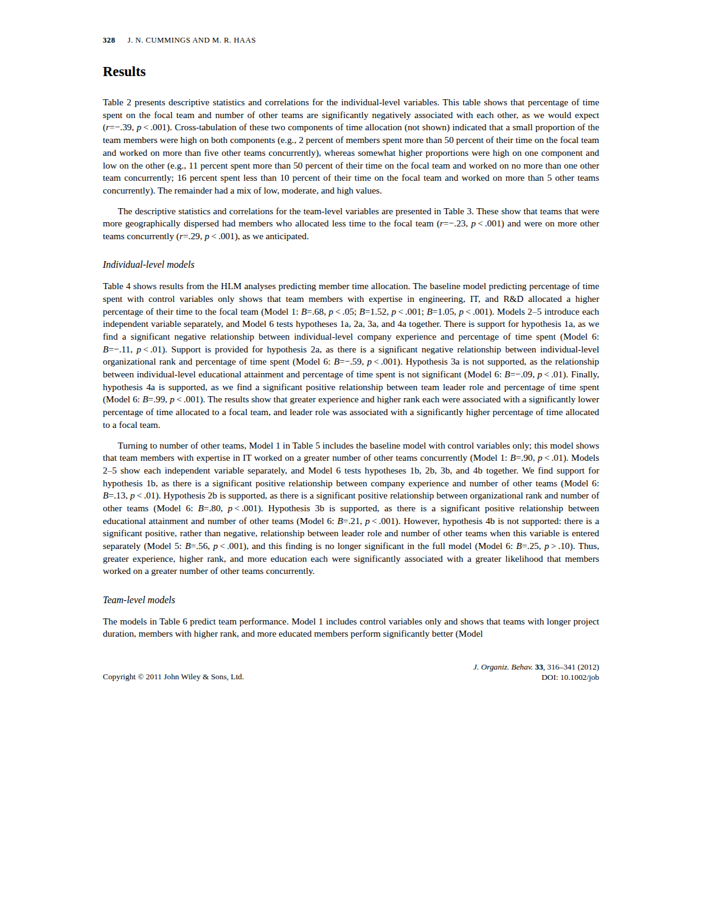328 J. N. CUMMINGS AND M. R. HAAS
Results
Table 2 presents descriptive statistics and correlations for the individual-level variables. This table shows that percentage of time spent on the focal team and number of other teams are significantly negatively associated with each other, as we would expect (r=−.39, p < .001). Cross-tabulation of these two components of time allocation (not shown) indicated that a small proportion of the team members were high on both components (e.g., 2 percent of members spent more than 50 percent of their time on the focal team and worked on more than five other teams concurrently), whereas somewhat higher proportions were high on one component and low on the other (e.g., 11 percent spent more than 50 percent of their time on the focal team and worked on no more than one other team concurrently; 16 percent spent less than 10 percent of their time on the focal team and worked on more than 5 other teams concurrently). The remainder had a mix of low, moderate, and high values.
The descriptive statistics and correlations for the team-level variables are presented in Table 3. These show that teams that were more geographically dispersed had members who allocated less time to the focal team (r=−.23, p < .001) and were on more other teams concurrently (r=.29, p < .001), as we anticipated.
Individual-level models
Table 4 shows results from the HLM analyses predicting member time allocation. The baseline model predicting percentage of time spent with control variables only shows that team members with expertise in engineering, IT, and R&D allocated a higher percentage of their time to the focal team (Model 1: B=.68, p < .05; B=1.52, p < .001; B=1.05, p < .001). Models 2–5 introduce each independent variable separately, and Model 6 tests hypotheses 1a, 2a, 3a, and 4a together. There is support for hypothesis 1a, as we find a significant negative relationship between individual-level company experience and percentage of time spent (Model 6: B=−.11, p < .01). Support is provided for hypothesis 2a, as there is a significant negative relationship between individual-level organizational rank and percentage of time spent (Model 6: B=−.59, p < .001). Hypothesis 3a is not supported, as the relationship between individual-level educational attainment and percentage of time spent is not significant (Model 6: B=−.09, p < .01). Finally, hypothesis 4a is supported, as we find a significant positive relationship between team leader role and percentage of time spent (Model 6: B=.99, p < .001). The results show that greater experience and higher rank each were associated with a significantly lower percentage of time allocated to a focal team, and leader role was associated with a significantly higher percentage of time allocated to a focal team.
Turning to number of other teams, Model 1 in Table 5 includes the baseline model with control variables only; this model shows that team members with expertise in IT worked on a greater number of other teams concurrently (Model 1: B=.90, p < .01). Models 2–5 show each independent variable separately, and Model 6 tests hypotheses 1b, 2b, 3b, and 4b together. We find support for hypothesis 1b, as there is a significant positive relationship between company experience and number of other teams (Model 6: B=.13, p < .01). Hypothesis 2b is supported, as there is a significant positive relationship between organizational rank and number of other teams (Model 6: B=.80, p < .001). Hypothesis 3b is supported, as there is a significant positive relationship between educational attainment and number of other teams (Model 6: B=.21, p < .001). However, hypothesis 4b is not supported: there is a significant positive, rather than negative, relationship between leader role and number of other teams when this variable is entered separately (Model 5: B=.56, p < .001), and this finding is no longer significant in the full model (Model 6: B=.25, p > .10). Thus, greater experience, higher rank, and more education each were significantly associated with a greater likelihood that members worked on a greater number of other teams concurrently.
Team-level models
The models in Table 6 predict team performance. Model 1 includes control variables only and shows that teams with longer project duration, members with higher rank, and more educated members perform significantly better (Model
Copyright © 2011 John Wiley & Sons, Ltd.
J. Organiz. Behav. 33, 316–341 (2012)
DOI: 10.1002/job